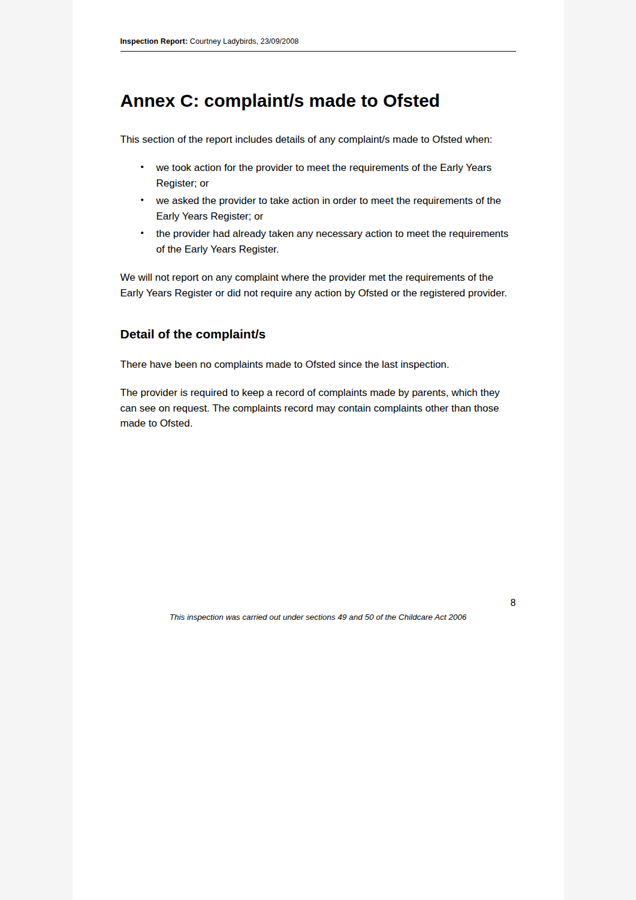Inspection Report: Courtney Ladybirds, 23/09/2008
Annex C: complaint/s made to Ofsted
This section of the report includes details of any complaint/s made to Ofsted when:
we took action for the provider to meet the requirements of the Early Years Register; or
we asked the provider to take action in order to meet the requirements of the Early Years Register; or
the provider had already taken any necessary action to meet the requirements of the Early Years Register.
We will not report on any complaint where the provider met the requirements of the Early Years Register or did not require any action by Ofsted or the registered provider.
Detail of the complaint/s
There have been no complaints made to Ofsted since the last inspection.
The provider is required to keep a record of complaints made by parents, which they can see on request. The complaints record may contain complaints other than those made to Ofsted.
8
This inspection was carried out under sections 49 and 50 of the Childcare Act 2006